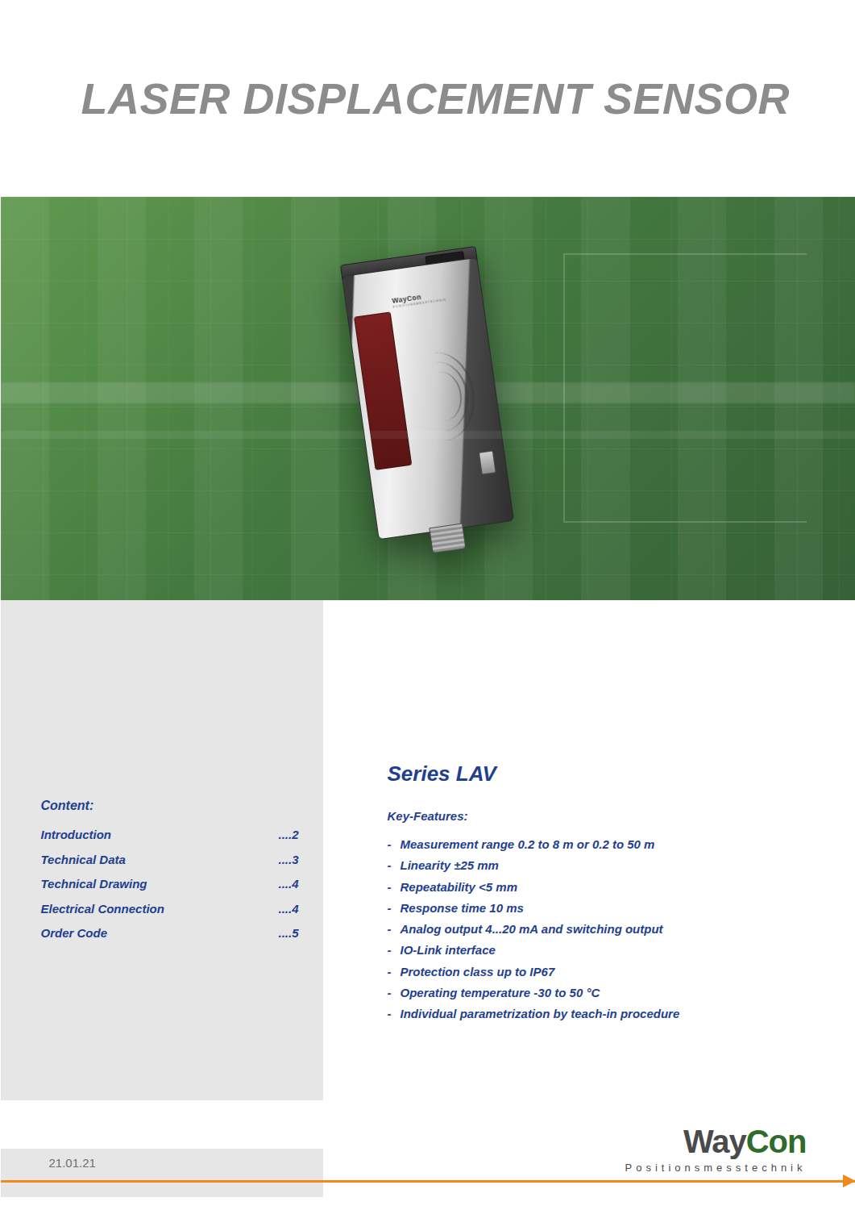LASER DISPLACEMENT SENSOR
WayConPOSITIONSMESSTECHNIK
Content:
| Introduction | ....2 |
| Technical Data | ....3 |
| Technical Drawing | ....4 |
| Electrical Connection | ....4 |
| Order Code | ....5 |
Series LAV
Key-Features:
Measurement range 0.2 to 8 m or 0.2 to 50 m
Linearity ±25 mm
Repeatability <5 mm
Response time 10 ms
Analog output 4...20 mA and switching output
IO-Link interface
Protection class up to IP67
Operating temperature -30 to 50 °C
Individual parametrization by teach-in procedure
21.01.21
WayCon
Positionsmesstechnik